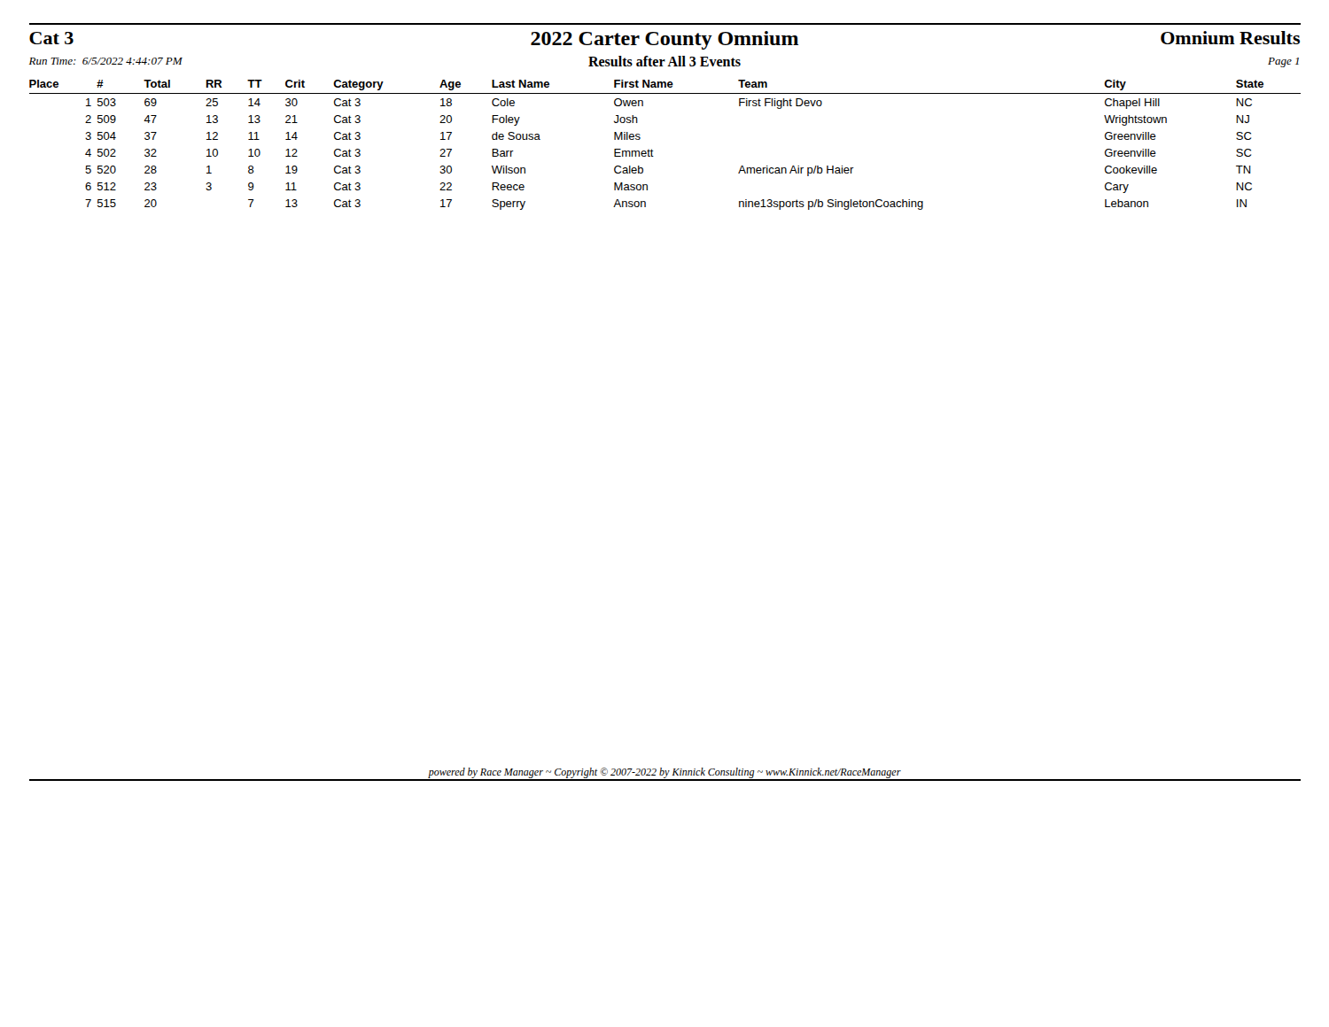| Cat 3 | 2022 Carter County Omnium | Omnium Results |
| Run Time: 6/5/2022 4:44:07 PM | Results after All 3 Events | Page 1 |
| Place | # | Total | RR | TT | Crit | Category | Age | Last Name | First Name | Team | City | State |
| --- | --- | --- | --- | --- | --- | --- | --- | --- | --- | --- | --- | --- |
| 1 | 503 | 69 | 25 | 14 | 30 | Cat 3 | 18 | Cole | Owen | First Flight Devo | Chapel Hill | NC |
| 2 | 509 | 47 | 13 | 13 | 21 | Cat 3 | 20 | Foley | Josh | | Wrightstown | NJ |
| 3 | 504 | 37 | 12 | 11 | 14 | Cat 3 | 17 | de Sousa | Miles | | Greenville | SC |
| 4 | 502 | 32 | 10 | 10 | 12 | Cat 3 | 27 | Barr | Emmett | | Greenville | SC |
| 5 | 520 | 28 | 1 | 8 | 19 | Cat 3 | 30 | Wilson | Caleb | American Air p/b Haier | Cookeville | TN |
| 6 | 512 | 23 | 3 | 9 | 11 | Cat 3 | 22 | Reece | Mason | | Cary | NC |
| 7 | 515 | 20 | | 7 | 13 | Cat 3 | 17 | Sperry | Anson | nine13sports p/b SingletonCoaching | Lebanon | IN |
powered by Race Manager ~ Copyright © 2007-2022 by Kinnick Consulting ~ www.Kinnick.net/RaceManager